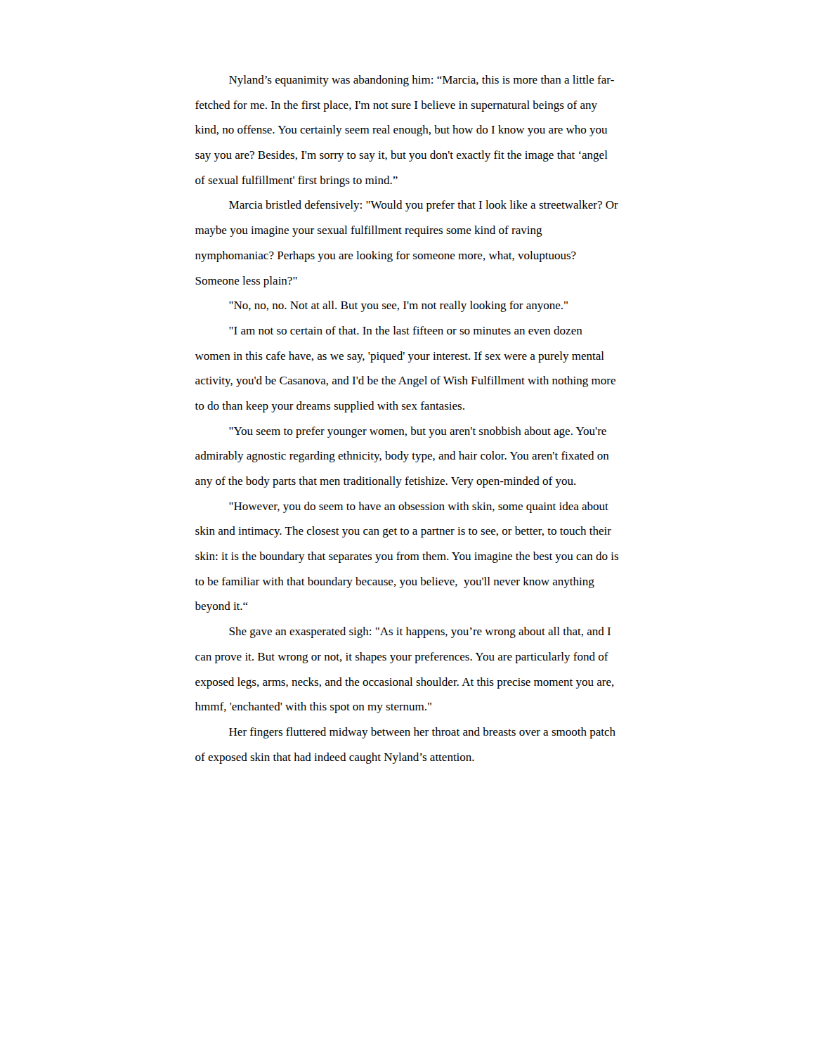Nyland’s equanimity was abandoning him: “Marcia, this is more than a little far-fetched for me. In the first place, I'm not sure I believe in supernatural beings of any kind, no offense. You certainly seem real enough, but how do I know you are who you say you are? Besides, I'm sorry to say it, but you don't exactly fit the image that ‘angel of sexual fulfillment' first brings to mind.”
Marcia bristled defensively: "Would you prefer that I look like a streetwalker? Or maybe you imagine your sexual fulfillment requires some kind of raving nymphomaniac? Perhaps you are looking for someone more, what, voluptuous? Someone less plain?"
"No, no, no. Not at all. But you see, I'm not really looking for anyone."
"I am not so certain of that. In the last fifteen or so minutes an even dozen women in this cafe have, as we say, 'piqued' your interest. If sex were a purely mental activity, you'd be Casanova, and I'd be the Angel of Wish Fulfillment with nothing more to do than keep your dreams supplied with sex fantasies.
"You seem to prefer younger women, but you aren't snobbish about age. You're admirably agnostic regarding ethnicity, body type, and hair color. You aren't fixated on any of the body parts that men traditionally fetishize. Very open-minded of you.
"However, you do seem to have an obsession with skin, some quaint idea about skin and intimacy. The closest you can get to a partner is to see, or better, to touch their skin: it is the boundary that separates you from them. You imagine the best you can do is to be familiar with that boundary because, you believe, you'll never know anything beyond it.“
She gave an exasperated sigh: "As it happens, you’re wrong about all that, and I can prove it. But wrong or not, it shapes your preferences. You are particularly fond of exposed legs, arms, necks, and the occasional shoulder. At this precise moment you are, hmmf, 'enchanted' with this spot on my sternum."
Her fingers fluttered midway between her throat and breasts over a smooth patch of exposed skin that had indeed caught Nyland’s attention.